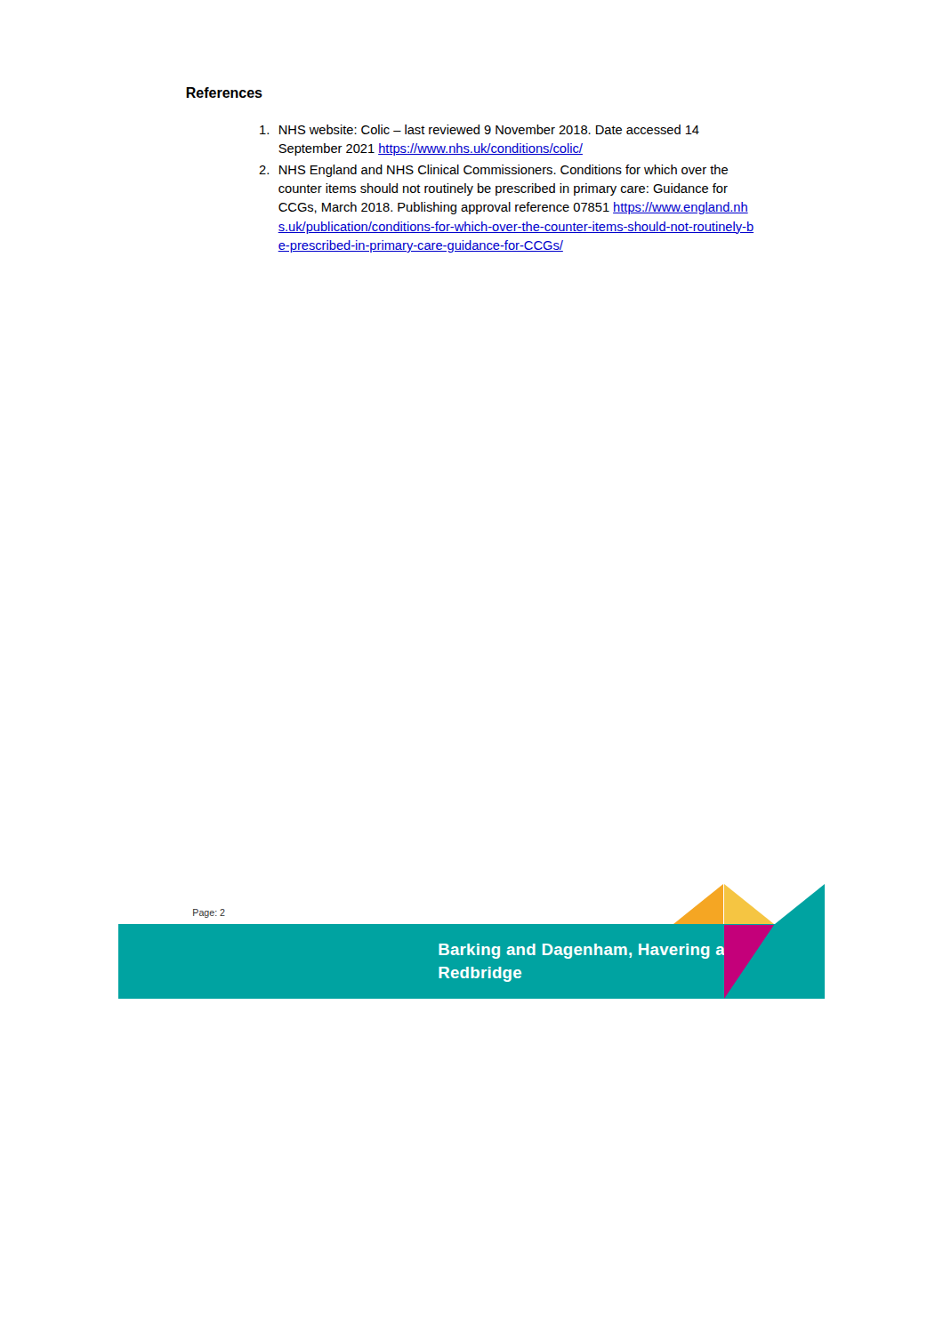References
NHS website: Colic – last reviewed 9 November 2018. Date accessed 14 September 2021 https://www.nhs.uk/conditions/colic/
NHS England and NHS Clinical Commissioners. Conditions for which over the counter items should not routinely be prescribed in primary care: Guidance for CCGs, March 2018. Publishing approval reference 07851 https://www.england.nhs.uk/publication/conditions-for-which-over-the-counter-items-should-not-routinely-be-prescribed-in-primary-care-guidance-for-CCGs/
Page: 2
Barking and Dagenham, Havering and Redbridge